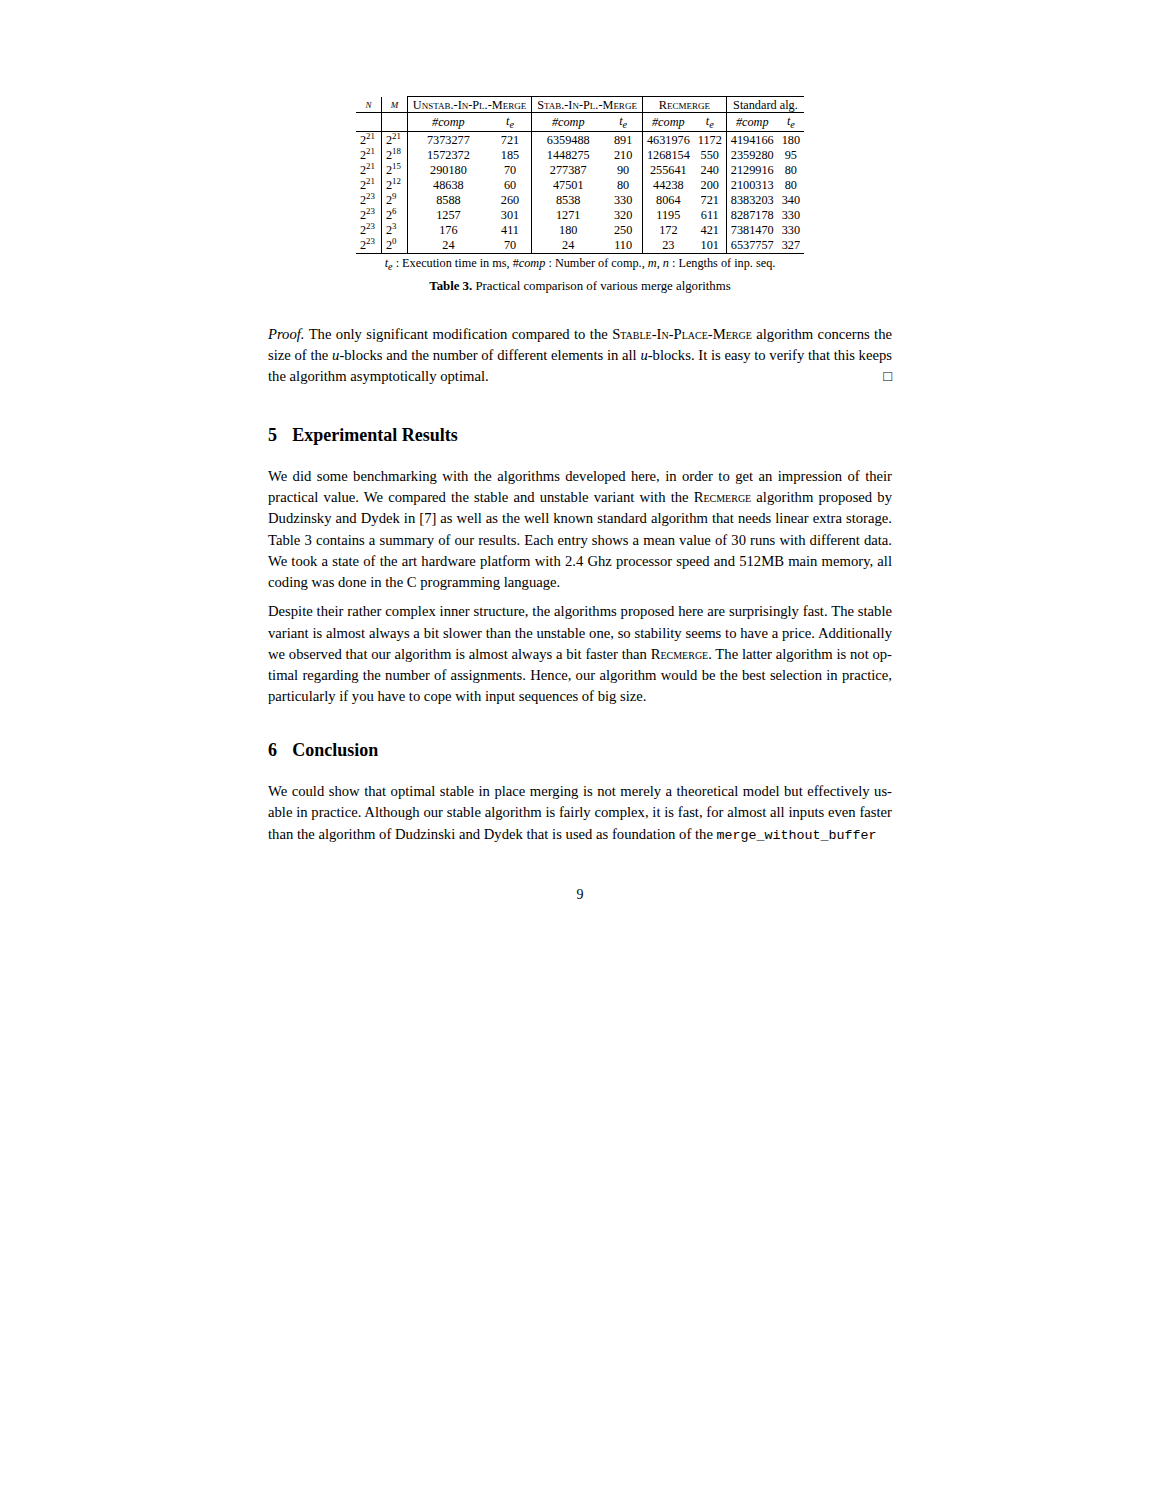| n | m | Unstab.-In-Pl.-Merge | Stab.-In-Pl.-Merge | Recmerge | Standard alg. |
| --- | --- | --- | --- | --- | --- |
| | | # comp | t e | # comp | t e | # comp | t e | # comp | t e |
| 2 21 | 2 21 | 7373277 | 721 | 6359488 | 891 | 4631976 | 1172 | 4194166 | 180 |
| 2 21 | 2 18 | 1572372 | 185 | 1448275 | 210 | 1268154 | 550 | 2359280 | 95 |
| 2 21 | 2 15 | 290180 | 70 | 277387 | 90 | 255641 | 240 | 2129916 | 80 |
| 2 21 | 2 12 | 48638 | 60 | 47501 | 80 | 44238 | 200 | 2100313 | 80 |
| 2 23 | 2 9 | 8588 | 260 | 8538 | 330 | 8064 | 721 | 8383203 | 340 |
| 2 23 | 2 6 | 1257 | 301 | 1271 | 320 | 1195 | 611 | 8287178 | 330 |
| 2 23 | 2 3 | 176 | 411 | 180 | 250 | 172 | 421 | 7381470 | 330 |
| 2 23 | 2 0 | 24 | 70 | 24 | 110 | 23 | 101 | 6537757 | 327 |
te : Execution time in ms, #comp : Number of comp., m, n : Lengths of inp. seq.
Table 3. Practical comparison of various merge algorithms
Proof. The only significant modification compared to the Stable-In-Place-Merge algorithm concerns the size of the u-blocks and the number of different elements in all u-blocks. It is easy to verify that this keeps the algorithm asymptotically optimal. □
5 Experimental Results
We did some benchmarking with the algorithms developed here, in order to get an impression of their practical value. We compared the stable and unstable variant with the Recmerge algorithm proposed by Dudzinsky and Dydek in [7] as well as the well known standard algorithm that needs linear extra storage. Table 3 contains a summary of our results. Each entry shows a mean value of 30 runs with different data. We took a state of the art hardware platform with 2.4 Ghz processor speed and 512MB main memory, all coding was done in the C programming language.
Despite their rather complex inner structure, the algorithms proposed here are surprisingly fast. The stable variant is almost always a bit slower than the unstable one, so stability seems to have a price. Additionally we observed that our algorithm is almost always a bit faster than Recmerge. The latter algorithm is not optimal regarding the number of assignments. Hence, our algorithm would be the best selection in practice, particularly if you have to cope with input sequences of big size.
6 Conclusion
We could show that optimal stable in place merging is not merely a theoretical model but effectively usable in practice. Although our stable algorithm is fairly complex, it is fast, for almost all inputs even faster than the algorithm of Dudzinski and Dydek that is used as foundation of the merge_without_buffer
9